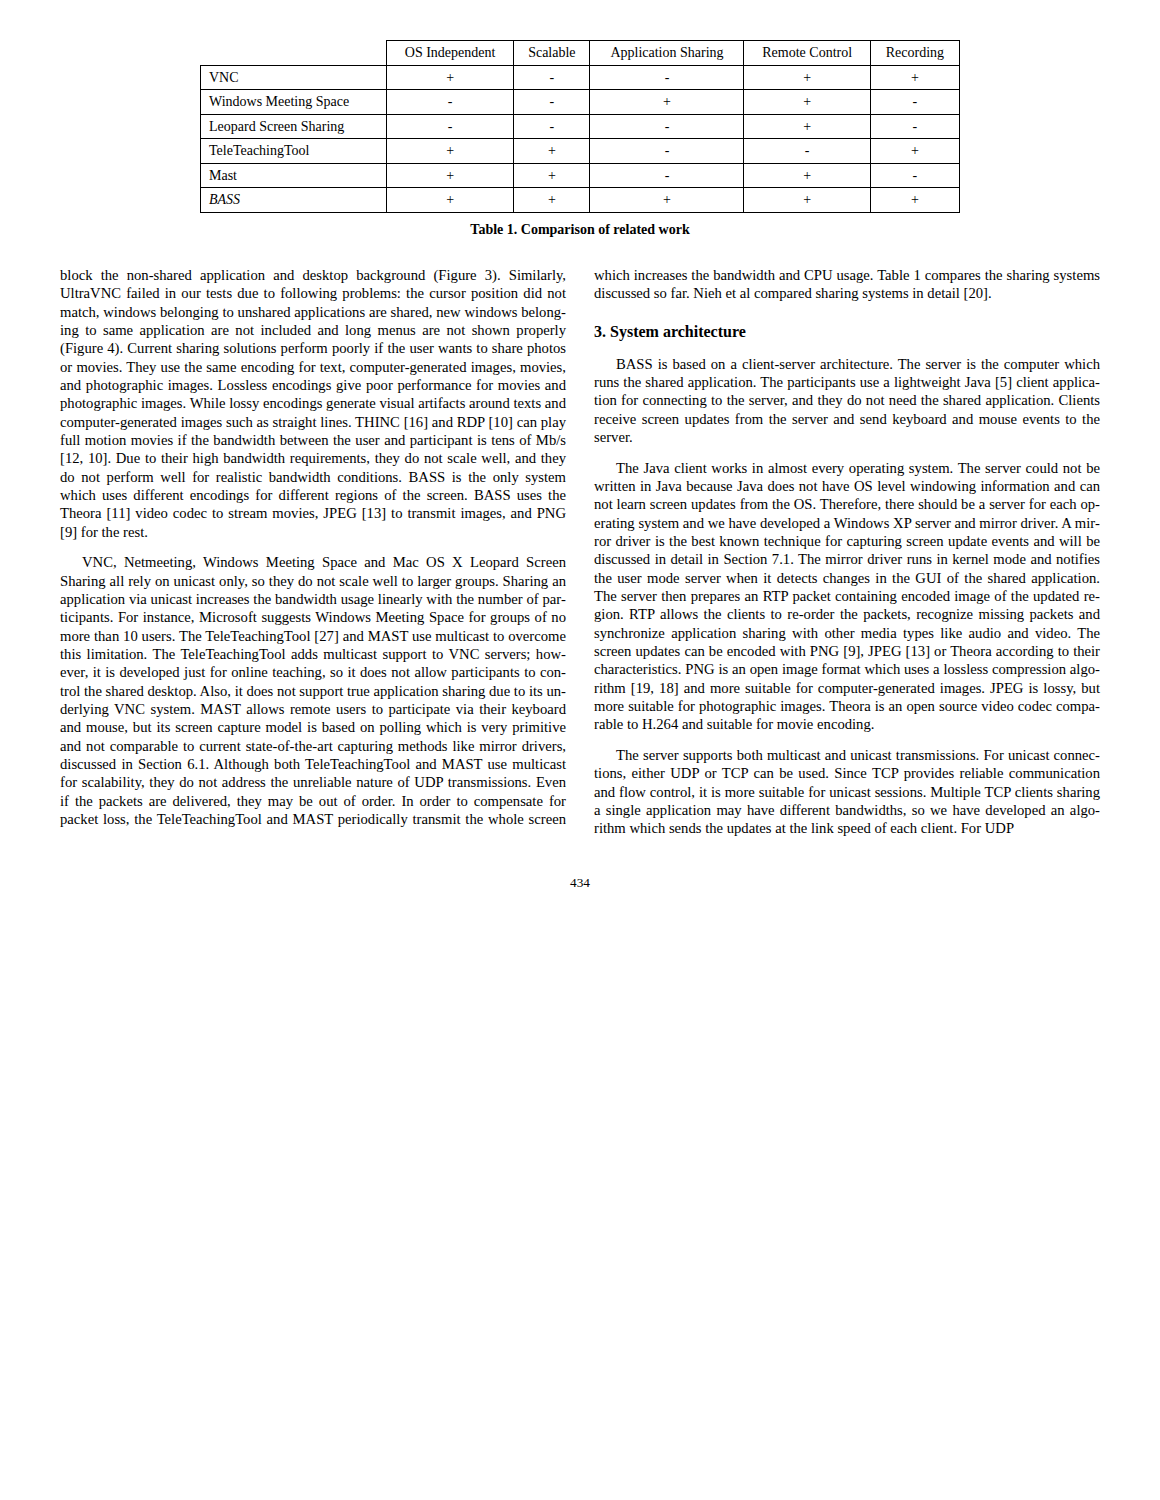| | OS Independent | Scalable | Application Sharing | Remote Control | Recording |
| --- | --- | --- | --- | --- | --- |
| VNC | + | - | - | + | + |
| Windows Meeting Space | - | - | + | + | - |
| Leopard Screen Sharing | - | - | - | + | - |
| TeleTeachingTool | + | + | - | - | + |
| Mast | + | + | - | + | - |
| BASS | + | + | + | + | + |
Table 1. Comparison of related work
block the non-shared application and desktop background (Figure 3). Similarly, UltraVNC failed in our tests due to following problems: the cursor position did not match, windows belonging to unshared applications are shared, new windows belonging to same application are not included and long menus are not shown properly (Figure 4). Current sharing solutions perform poorly if the user wants to share photos or movies. They use the same encoding for text, computer-generated images, movies, and photographic images. Lossless encodings give poor performance for movies and photographic images. While lossy encodings generate visual artifacts around texts and computer-generated images such as straight lines. THINC [16] and RDP [10] can play full motion movies if the bandwidth between the user and participant is tens of Mb/s [12, 10]. Due to their high bandwidth requirements, they do not scale well, and they do not perform well for realistic bandwidth conditions. BASS is the only system which uses different encodings for different regions of the screen. BASS uses the Theora [11] video codec to stream movies, JPEG [13] to transmit images, and PNG [9] for the rest.
VNC, Netmeeting, Windows Meeting Space and Mac OS X Leopard Screen Sharing all rely on unicast only, so they do not scale well to larger groups. Sharing an application via unicast increases the bandwidth usage linearly with the number of participants. For instance, Microsoft suggests Windows Meeting Space for groups of no more than 10 users. The TeleTeachingTool [27] and MAST use multicast to overcome this limitation. The TeleTeachingTool adds multicast support to VNC servers; however, it is developed just for online teaching, so it does not allow participants to control the shared desktop. Also, it does not support true application sharing due to its underlying VNC system. MAST allows remote users to participate via their keyboard and mouse, but its screen capture model is based on polling which is very primitive and not comparable to current state-of-the-art capturing methods like mirror drivers, discussed in Section 6.1. Although both TeleTeachingTool and MAST use multicast for scalability, they do not address the unreliable nature of UDP transmissions. Even if the packets are delivered, they may be out of order. In order to compensate for packet loss, the TeleTeachingTool and MAST periodically transmit the whole screen which increases the bandwidth and CPU usage. Table 1 compares the sharing systems discussed so far. Nieh et al compared sharing systems in detail [20].
3. System architecture
BASS is based on a client-server architecture. The server is the computer which runs the shared application. The participants use a lightweight Java [5] client application for connecting to the server, and they do not need the shared application. Clients receive screen updates from the server and send keyboard and mouse events to the server.
The Java client works in almost every operating system. The server could not be written in Java because Java does not have OS level windowing information and can not learn screen updates from the OS. Therefore, there should be a server for each operating system and we have developed a Windows XP server and mirror driver. A mirror driver is the best known technique for capturing screen update events and will be discussed in detail in Section 7.1. The mirror driver runs in kernel mode and notifies the user mode server when it detects changes in the GUI of the shared application. The server then prepares an RTP packet containing encoded image of the updated region. RTP allows the clients to re-order the packets, recognize missing packets and synchronize application sharing with other media types like audio and video. The screen updates can be encoded with PNG [9], JPEG [13] or Theora according to their characteristics. PNG is an open image format which uses a lossless compression algorithm [19, 18] and more suitable for computer-generated images. JPEG is lossy, but more suitable for photographic images. Theora is an open source video codec comparable to H.264 and suitable for movie encoding.
The server supports both multicast and unicast transmissions. For unicast connections, either UDP or TCP can be used. Since TCP provides reliable communication and flow control, it is more suitable for unicast sessions. Multiple TCP clients sharing a single application may have different bandwidths, so we have developed an algorithm which sends the updates at the link speed of each client. For UDP
434